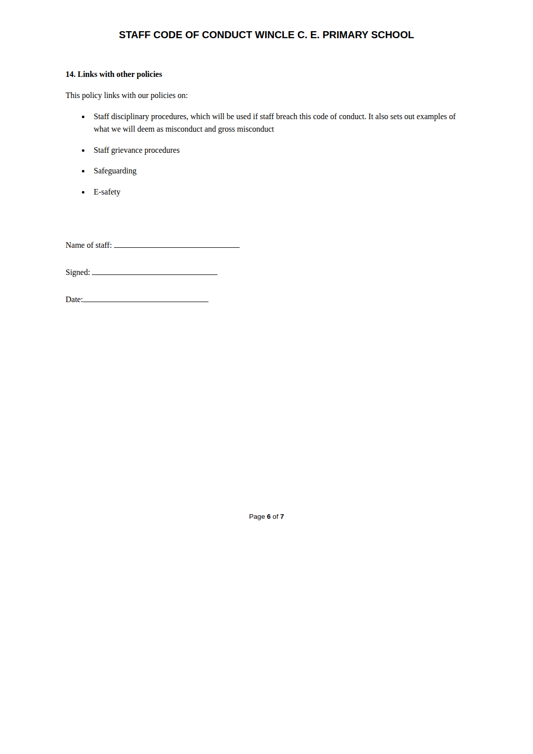STAFF CODE OF CONDUCT WINCLE C. E. PRIMARY SCHOOL
14. Links with other policies
This policy links with our policies on:
Staff disciplinary procedures, which will be used if staff breach this code of conduct. It also sets out examples of what we will deem as misconduct and gross misconduct
Staff grievance procedures
Safeguarding
E-safety
Name of staff:
Signed:
Date:
Page 6 of 7